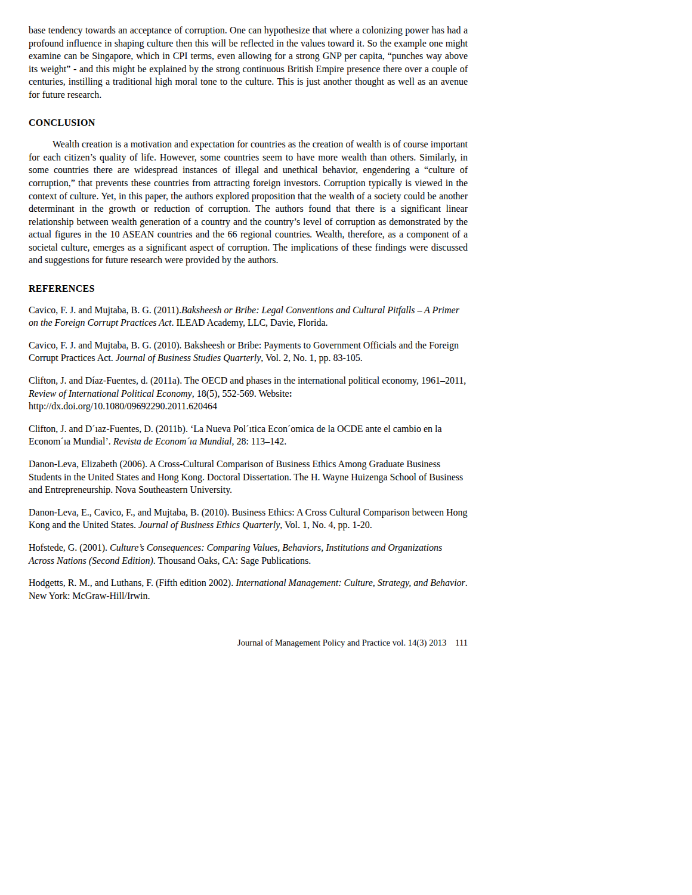base tendency towards an acceptance of corruption. One can hypothesize that where a colonizing power has had a profound influence in shaping culture then this will be reflected in the values toward it. So the example one might examine can be Singapore, which in CPI terms, even allowing for a strong GNP per capita, “punches way above its weight” - and this might be explained by the strong continuous British Empire presence there over a couple of centuries, instilling a traditional high moral tone to the culture. This is just another thought as well as an avenue for future research.
CONCLUSION
Wealth creation is a motivation and expectation for countries as the creation of wealth is of course important for each citizen’s quality of life. However, some countries seem to have more wealth than others. Similarly, in some countries there are widespread instances of illegal and unethical behavior, engendering a “culture of corruption,” that prevents these countries from attracting foreign investors. Corruption typically is viewed in the context of culture. Yet, in this paper, the authors explored proposition that the wealth of a society could be another determinant in the growth or reduction of corruption. The authors found that there is a significant linear relationship between wealth generation of a country and the country’s level of corruption as demonstrated by the actual figures in the 10 ASEAN countries and the 66 regional countries. Wealth, therefore, as a component of a societal culture, emerges as a significant aspect of corruption. The implications of these findings were discussed and suggestions for future research were provided by the authors.
REFERENCES
Cavico, F. J. and Mujtaba, B. G. (2011).Baksheesh or Bribe: Legal Conventions and Cultural Pitfalls – A Primer on the Foreign Corrupt Practices Act. ILEAD Academy, LLC, Davie, Florida.
Cavico, F. J. and Mujtaba, B. G. (2010). Baksheesh or Bribe: Payments to Government Officials and the Foreign Corrupt Practices Act. Journal of Business Studies Quarterly, Vol. 2, No. 1, pp. 83-105.
Clifton, J. and Díaz-Fuentes, d. (2011a). The OECD and phases in the international political economy, 1961–2011, Review of International Political Economy, 18(5), 552-569. Website: http://dx.doi.org/10.1080/09692290.2011.620464
Clifton, J. and D´ıaz-Fuentes, D. (2011b). ‘La Nueva Pol´ıtica Econ´omica de la OCDE ante el cambio en la Econom´ıa Mundial’. Revista de Econom´ıa Mundial, 28: 113–142.
Danon-Leva, Elizabeth (2006). A Cross-Cultural Comparison of Business Ethics Among Graduate Business Students in the United States and Hong Kong. Doctoral Dissertation. The H. Wayne Huizenga School of Business and Entrepreneurship. Nova Southeastern University.
Danon-Leva, E., Cavico, F., and Mujtaba, B. (2010). Business Ethics: A Cross Cultural Comparison between Hong Kong and the United States. Journal of Business Ethics Quarterly, Vol. 1, No. 4, pp. 1-20.
Hofstede, G. (2001). Culture’s Consequences: Comparing Values, Behaviors, Institutions and Organizations Across Nations (Second Edition). Thousand Oaks, CA: Sage Publications.
Hodgetts, R. M., and Luthans, F. (Fifth edition 2002). International Management: Culture, Strategy, and Behavior. New York: McGraw-Hill/Irwin.
Journal of Management Policy and Practice vol. 14(3) 2013 111